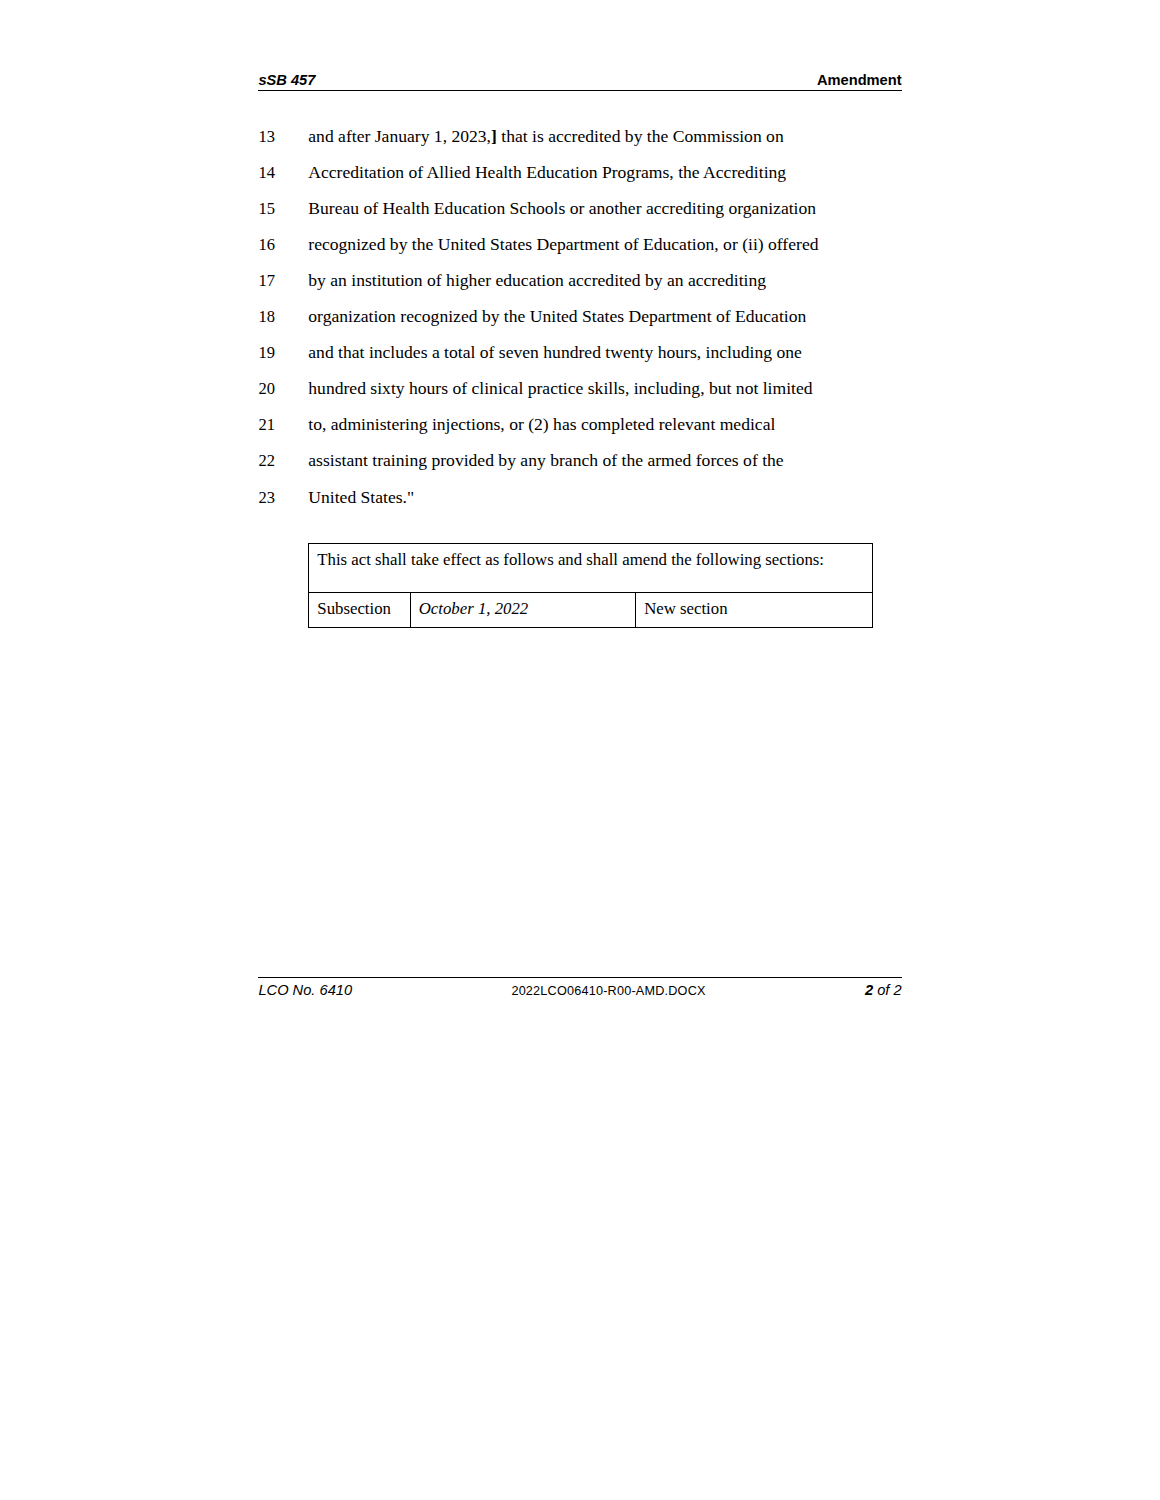sSB 457
Amendment
13
and after January 1, 2023,] that is accredited by the Commission on
14
Accreditation of Allied Health Education Programs, the Accrediting
15
Bureau of Health Education Schools or another accrediting organization
16
recognized by the United States Department of Education, or (ii) offered
17
by an institution of higher education accredited by an accrediting
18
organization recognized by the United States Department of Education
19
and that includes a total of seven hundred twenty hours, including one
20
hundred sixty hours of clinical practice skills, including, but not limited
21
to, administering injections, or (2) has completed relevant medical
22
assistant training provided by any branch of the armed forces of the
23
United States."
| This act shall take effect as follows and shall amend the following sections: |
| Subsection | October 1, 2022 | New section |
LCO No. 6410
2022LCO06410-R00-AMD.DOCX
2 of 2